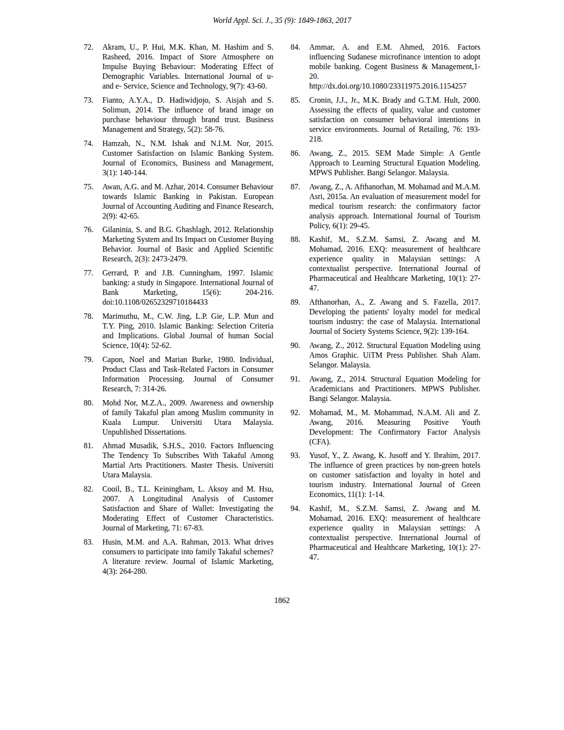World Appl. Sci. J., 35 (9): 1849-1863, 2017
72. Akram, U., P. Hui, M.K. Khan, M. Hashim and S. Rasheed, 2016. Impact of Store Atmosphere on Impulse Buying Behaviour: Moderating Effect of Demographic Variables. International Journal of u- and e- Service, Science and Technology, 9(7): 43-60.
73. Fianto, A.Y.A., D. Hadiwidjojo, S. Aisjah and S. Solimun, 2014. The influence of brand image on purchase behaviour through brand trust. Business Management and Strategy, 5(2): 58-76.
74. Hamzah, N., N.M. Ishak and N.I.M. Nor, 2015. Customer Satisfaction on Islamic Banking System. Journal of Economics, Business and Management, 3(1): 140-144.
75. Awan, A.G. and M. Azhar, 2014. Consumer Behaviour towards Islamic Banking in Pakistan. European Journal of Accounting Auditing and Finance Research, 2(9): 42-65.
76. Gilaninia, S. and B.G. Ghashlagh, 2012. Relationship Marketing System and Its Impact on Customer Buying Behavior. Journal of Basic and Applied Scientific Research, 2(3): 2473-2479.
77. Gerrard, P. and J.B. Cunningham, 1997. Islamic banking: a study in Singapore. International Journal of Bank Marketing, 15(6): 204-216. doi:10.1108/02652329710184433
78. Marimuthu, M., C.W. Jing, L.P. Gie, L.P. Mun and T.Y. Ping, 2010. Islamic Banking: Selection Criteria and Implications. Global Journal of human Social Science, 10(4): 52-62.
79. Capon, Noel and Marian Burke, 1980. Individual, Product Class and Task-Related Factors in Consumer Information Processing. Journal of Consumer Research, 7: 314-26.
80. Mohd Nor, M.Z.A., 2009. Awareness and ownership of family Takaful plan among Muslim community in Kuala Lumpur. Universiti Utara Malaysia. Unpublished Dissertations.
81. Ahmad Musadik, S.H.S., 2010. Factors Influencing The Tendency To Subscribes With Takaful Among Martial Arts Practitioners. Master Thesis. Universiti Utara Malaysia.
82. Cooil, B., T.L. Keiningham, L. Aksoy and M. Hsu, 2007. A Longitudinal Analysis of Customer Satisfaction and Share of Wallet: Investigating the Moderating Effect of Customer Characteristics. Journal of Marketing, 71: 67-83.
83. Husin, M.M. and A.A. Rahman, 2013. What drives consumers to participate into family Takaful schemes? A literature review. Journal of Islamic Marketing, 4(3): 264-280.
84. Ammar, A. and E.M. Ahmed, 2016. Factors influencing Sudanese microfinance intention to adopt mobile banking. Cogent Business & Management,1-20.
http://dx.doi.org/10.1080/23311975.2016.1154257
85. Cronin, J.J., Jr., M.K. Brady and G.T.M. Hult, 2000. Assessing the effects of quality, value and customer satisfaction on consumer behavioral intentions in service environments. Journal of Retailing, 76: 193-218.
86. Awang, Z., 2015. SEM Made Simple: A Gentle Approach to Learning Structural Equation Modeling. MPWS Publisher. Bangi Selangor. Malaysia.
87. Awang, Z., A. Afthanorhan, M. Mohamad and M.A.M. Asri, 2015a. An evaluation of measurement model for medical tourism research: the confirmatory factor analysis approach. International Journal of Tourism Policy, 6(1): 29-45.
88. Kashif, M., S.Z.M. Samsi, Z. Awang and M. Mohamad, 2016. EXQ: measurement of healthcare experience quality in Malaysian settings: A contextualist perspective. International Journal of Pharmaceutical and Healthcare Marketing, 10(1): 27-47.
89. Afthanorhan, A., Z. Awang and S. Fazella, 2017. Developing the patients' loyalty model for medical tourism industry: the case of Malaysia. International Journal of Society Systems Science, 9(2): 139-164.
90. Awang, Z., 2012. Structural Equation Modeling using Amos Graphic. UiTM Press Publisher. Shah Alam. Selangor. Malaysia.
91. Awang, Z., 2014. Structural Equation Modeling for Academicians and Practitioners. MPWS Publisher. Bangi Selangor. Malaysia.
92. Mohamad, M., M. Mohammad, N.A.M. Ali and Z. Awang, 2016. Measuring Positive Youth Development: The Confirmatory Factor Analysis (CFA).
93. Yusof, Y., Z. Awang, K. Jusoff and Y. Ibrahim, 2017. The influence of green practices by non-green hotels on customer satisfaction and loyalty in hotel and tourism industry. International Journal of Green Economics, 11(1): 1-14.
94. Kashif, M., S.Z.M. Samsi, Z. Awang and M. Mohamad, 2016. EXQ: measurement of healthcare experience quality in Malaysian settings: A contextualist perspective. International Journal of Pharmaceutical and Healthcare Marketing, 10(1): 27-47.
1862